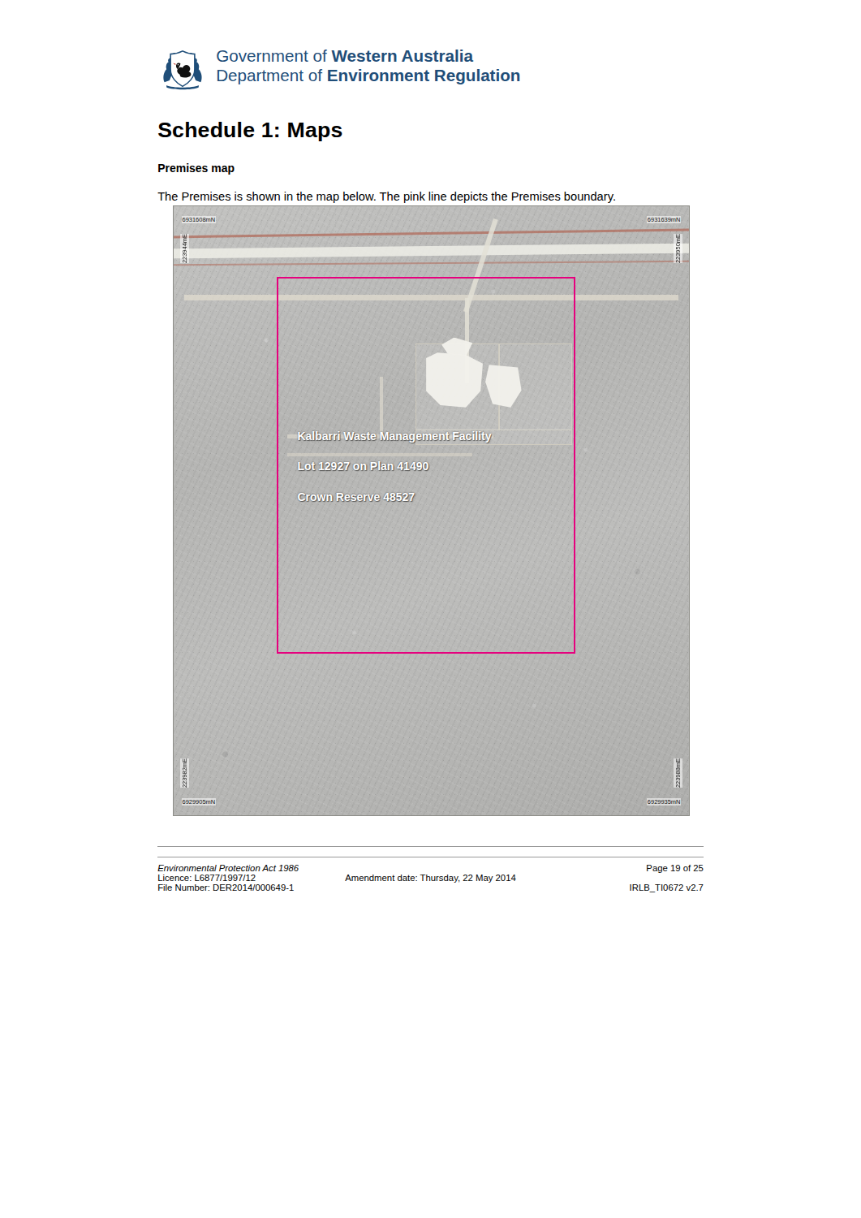Government of Western Australia
Department of Environment Regulation
Schedule 1: Maps
Premises map
The Premises is shown in the map below. The pink line depicts the Premises boundary.
Kalbarri Waste Management Facility
Lot 12927 on Plan 41490
Crown Reserve 48527
6931608mN
6931639mN
6929905mN
6929935mN
223944mE
223950mE
223982mE
223988mE
Environmental Protection Act 1986
Licence: L6877/1997/12
File Number: DER2014/000649-1
Amendment date: Thursday, 22 May 2014
Page 19 of 25
IRLB_TI0672 v2.7